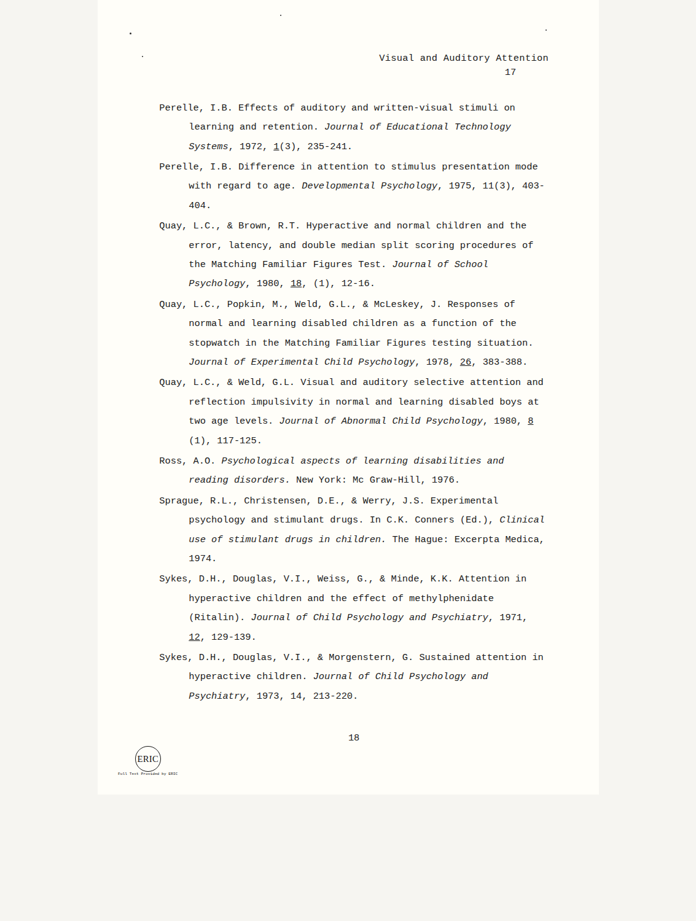Visual and Auditory Attention
17
Perelle, I.B. Effects of auditory and written-visual stimuli on learning and retention. Journal of Educational Technology Systems, 1972, 1(3), 235-241.
Perelle, I.B. Difference in attention to stimulus presentation mode with regard to age. Developmental Psychology, 1975, 11(3), 403-404.
Quay, L.C., & Brown, R.T. Hyperactive and normal children and the error, latency, and double median split scoring procedures of the Matching Familiar Figures Test. Journal of School Psychology, 1980, 18, (1), 12-16.
Quay, L.C., Popkin, M., Weld, G.L., & McLeskey, J. Responses of normal and learning disabled children as a function of the stopwatch in the Matching Familiar Figures testing situation. Journal of Experimental Child Psychology, 1978, 26, 383-388.
Quay, L.C., & Weld, G.L. Visual and auditory selective attention and reflection impulsivity in normal and learning disabled boys at two age levels. Journal of Abnormal Child Psychology, 1980, 8 (1), 117-125.
Ross, A.O. Psychological aspects of learning disabilities and reading disorders. New York: Mc Graw-Hill, 1976.
Sprague, R.L., Christensen, D.E., & Werry, J.S. Experimental psychology and stimulant drugs. In C.K. Conners (Ed.), Clinical use of stimulant drugs in children. The Hague: Excerpta Medica, 1974.
Sykes, D.H., Douglas, V.I., Weiss, G., & Minde, K.K. Attention in hyperactive children and the effect of methylphenidate (Ritalin). Journal of Child Psychology and Psychiatry, 1971, 12, 129-139.
Sykes, D.H., Douglas, V.I., & Morgenstern, G. Sustained attention in hyperactive children. Journal of Child Psychology and Psychiatry, 1973, 14, 213-220.
18
ERIC
Full Text Provided by ERIC